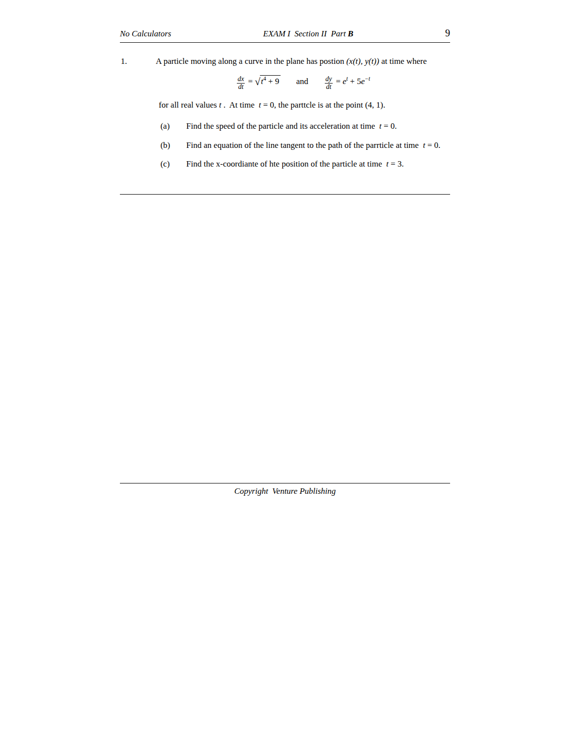No Calculators
EXAM I Section II Part B
9
1.
A particle moving along a curve in the plane has postion (x(t), y(t)) at time where
dx dt = t4 + 9 and dy dt = et + 5e−t
for all real values t . At time t = 0, the parttcle is at the point (4, 1).
(a) Find the speed of the particle and its acceleration at time t = 0.
(b) Find an equation of the line tangent to the path of the parrticle at time t = 0.
(c) Find the x-coordiante of hte position of the particle at time t = 3.
Copyright Venture Publishing